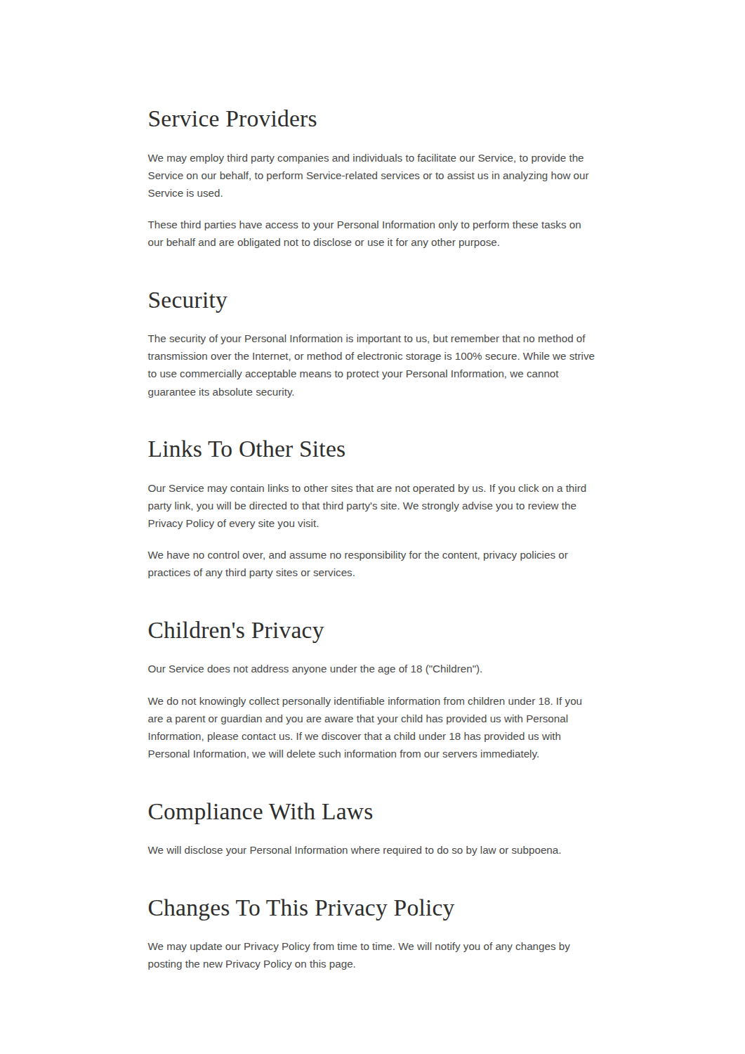Service Providers
We may employ third party companies and individuals to facilitate our Service, to provide the Service on our behalf, to perform Service-related services or to assist us in analyzing how our Service is used.
These third parties have access to your Personal Information only to perform these tasks on our behalf and are obligated not to disclose or use it for any other purpose.
Security
The security of your Personal Information is important to us, but remember that no method of transmission over the Internet, or method of electronic storage is 100% secure. While we strive to use commercially acceptable means to protect your Personal Information, we cannot guarantee its absolute security.
Links To Other Sites
Our Service may contain links to other sites that are not operated by us. If you click on a third party link, you will be directed to that third party's site. We strongly advise you to review the Privacy Policy of every site you visit.
We have no control over, and assume no responsibility for the content, privacy policies or practices of any third party sites or services.
Children's Privacy
Our Service does not address anyone under the age of 18 ("Children").
We do not knowingly collect personally identifiable information from children under 18. If you are a parent or guardian and you are aware that your child has provided us with Personal Information, please contact us. If we discover that a child under 18 has provided us with Personal Information, we will delete such information from our servers immediately.
Compliance With Laws
We will disclose your Personal Information where required to do so by law or subpoena.
Changes To This Privacy Policy
We may update our Privacy Policy from time to time. We will notify you of any changes by posting the new Privacy Policy on this page.